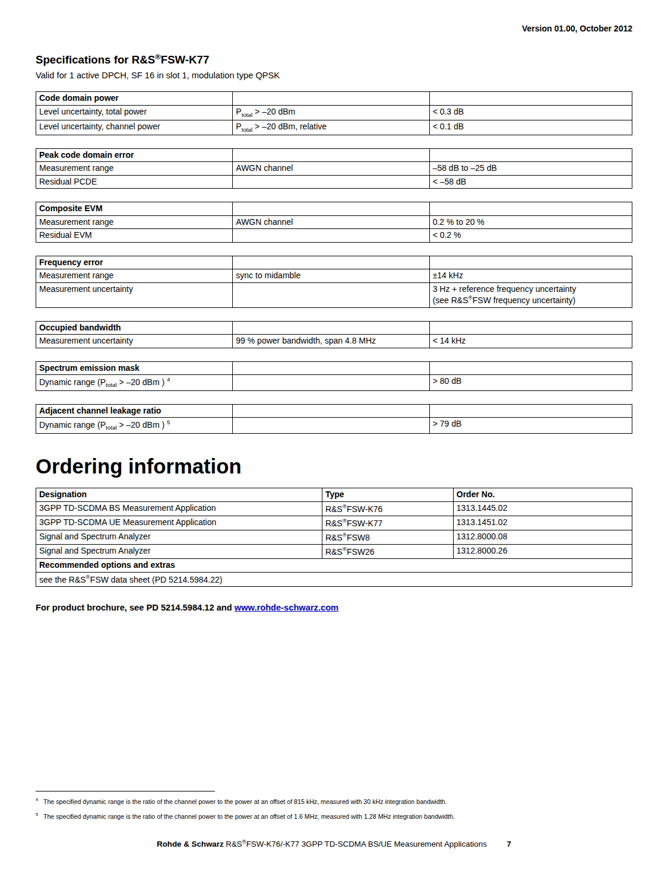Version 01.00, October 2012
Specifications for R&S®FSW-K77
Valid for 1 active DPCH, SF 16 in slot 1, modulation type QPSK
| Code domain power | | |
| Level uncertainty, total power | P total > –20 dBm | < 0.3 dB |
| Level uncertainty, channel power | P total > –20 dBm, relative | < 0.1 dB |
| Peak code domain error | | |
| Measurement range | AWGN channel | –58 dB to –25 dB |
| Residual PCDE | | < –58 dB |
| Composite EVM | | |
| Measurement range | AWGN channel | 0.2 % to 20 % |
| Residual EVM | | < 0.2 % |
| Frequency error | | |
| Measurement range | sync to midamble | ±14 kHz |
| Measurement uncertainty | | 3 Hz + reference frequency uncertainty (see R&S ® FSW frequency uncertainty) |
| Occupied bandwidth | | |
| Measurement uncertainty | 99 % power bandwidth, span 4.8 MHz | < 14 kHz |
| Spectrum emission mask | | |
| Dynamic range (P total > –20 dBm ) 4 | | > 80 dB |
| Adjacent channel leakage ratio | | |
| Dynamic range (P total > –20 dBm ) 5 | | > 79 dB |
Ordering information
| Designation | Type | Order No. |
| --- | --- | --- |
| 3GPP TD-SCDMA BS Measurement Application | R&S ® FSW-K76 | 1313.1445.02 |
| 3GPP TD-SCDMA UE Measurement Application | R&S ® FSW-K77 | 1313.1451.02 |
| Signal and Spectrum Analyzer | R&S ® FSW8 | 1312.8000.08 |
| Signal and Spectrum Analyzer | R&S ® FSW26 | 1312.8000.26 |
| Recommended options and extras |
| see the R&S ® FSW data sheet (PD 5214.5984.22) |
For product brochure, see PD 5214.5984.12 and www.rohde-schwarz.com
4 The specified dynamic range is the ratio of the channel power to the power at an offset of 815 kHz, measured with 30 kHz integration bandwidth.
5 The specified dynamic range is the ratio of the channel power to the power at an offset of 1.6 MHz, measured with 1.28 MHz integration bandwidth.
Rohde & Schwarz R&S®FSW-K76/-K77 3GPP TD-SCDMA BS/UE Measurement Applications 7